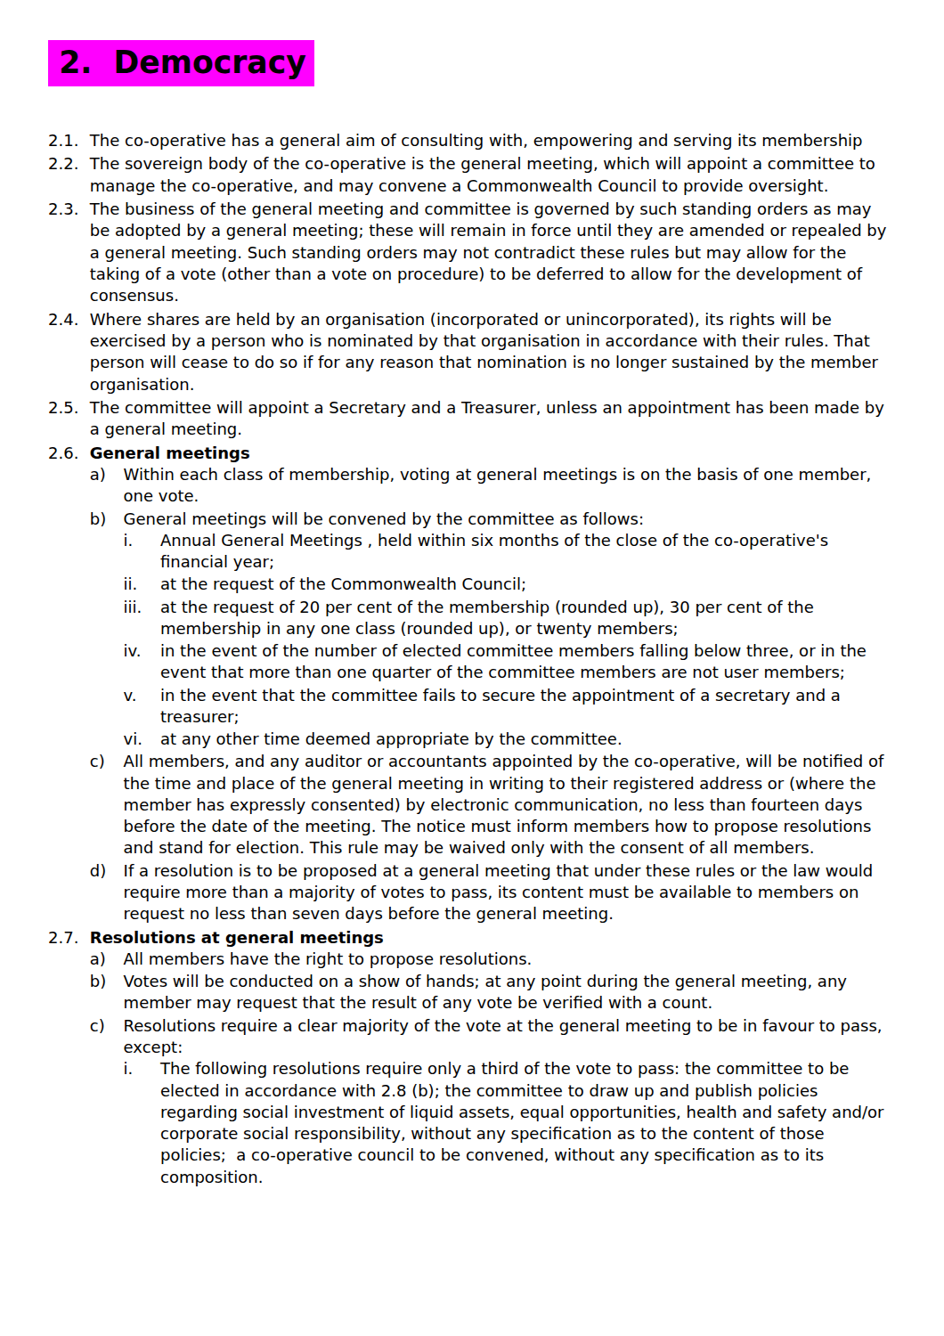2. Democracy
2.1. The co-operative has a general aim of consulting with, empowering and serving its membership
2.2. The sovereign body of the co-operative is the general meeting, which will appoint a committee to manage the co-operative, and may convene a Commonwealth Council to provide oversight.
2.3. The business of the general meeting and committee is governed by such standing orders as may be adopted by a general meeting; these will remain in force until they are amended or repealed by a general meeting. Such standing orders may not contradict these rules but may allow for the taking of a vote (other than a vote on procedure) to be deferred to allow for the development of consensus.
2.4. Where shares are held by an organisation (incorporated or unincorporated), its rights will be exercised by a person who is nominated by that organisation in accordance with their rules. That person will cease to do so if for any reason that nomination is no longer sustained by the member organisation.
2.5. The committee will appoint a Secretary and a Treasurer, unless an appointment has been made by a general meeting.
2.6. General meetings
a) Within each class of membership, voting at general meetings is on the basis of one member, one vote.
b) General meetings will be convened by the committee as follows:
i. Annual General Meetings , held within six months of the close of the co-operative's financial year;
ii. at the request of the Commonwealth Council;
iii. at the request of 20 per cent of the membership (rounded up), 30 per cent of the membership in any one class (rounded up), or twenty members;
iv. in the event of the number of elected committee members falling below three, or in the event that more than one quarter of the committee members are not user members;
v. in the event that the committee fails to secure the appointment of a secretary and a treasurer;
vi. at any other time deemed appropriate by the committee.
c) All members, and any auditor or accountants appointed by the co-operative, will be notified of the time and place of the general meeting in writing to their registered address or (where the member has expressly consented) by electronic communication, no less than fourteen days before the date of the meeting. The notice must inform members how to propose resolutions and stand for election. This rule may be waived only with the consent of all members.
d) If a resolution is to be proposed at a general meeting that under these rules or the law would require more than a majority of votes to pass, its content must be available to members on request no less than seven days before the general meeting.
2.7. Resolutions at general meetings
a) All members have the right to propose resolutions.
b) Votes will be conducted on a show of hands; at any point during the general meeting, any member may request that the result of any vote be verified with a count.
c) Resolutions require a clear majority of the vote at the general meeting to be in favour to pass, except:
i. The following resolutions require only a third of the vote to pass: the committee to be elected in accordance with 2.8 (b); the committee to draw up and publish policies regarding social investment of liquid assets, equal opportunities, health and safety and/or corporate social responsibility, without any specification as to the content of those policies; a co-operative council to be convened, without any specification as to its composition.